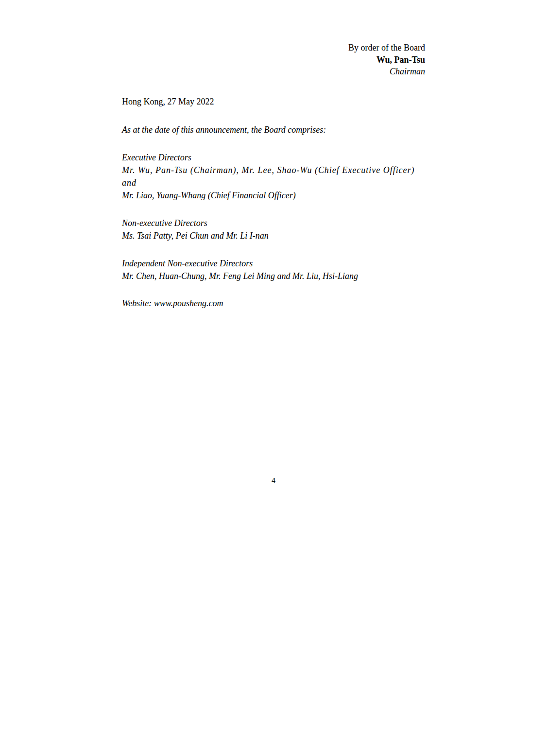By order of the Board
Wu, Pan-Tsu
Chairman
Hong Kong, 27 May 2022
As at the date of this announcement, the Board comprises:
Executive Directors
Mr. Wu, Pan-Tsu (Chairman), Mr. Lee, Shao-Wu (Chief Executive Officer) and
Mr. Liao, Yuang-Whang (Chief Financial Officer)
Non-executive Directors
Ms. Tsai Patty, Pei Chun and Mr. Li I-nan
Independent Non-executive Directors
Mr. Chen, Huan-Chung, Mr. Feng Lei Ming and Mr. Liu, Hsi-Liang
Website: www.pousheng.com
4